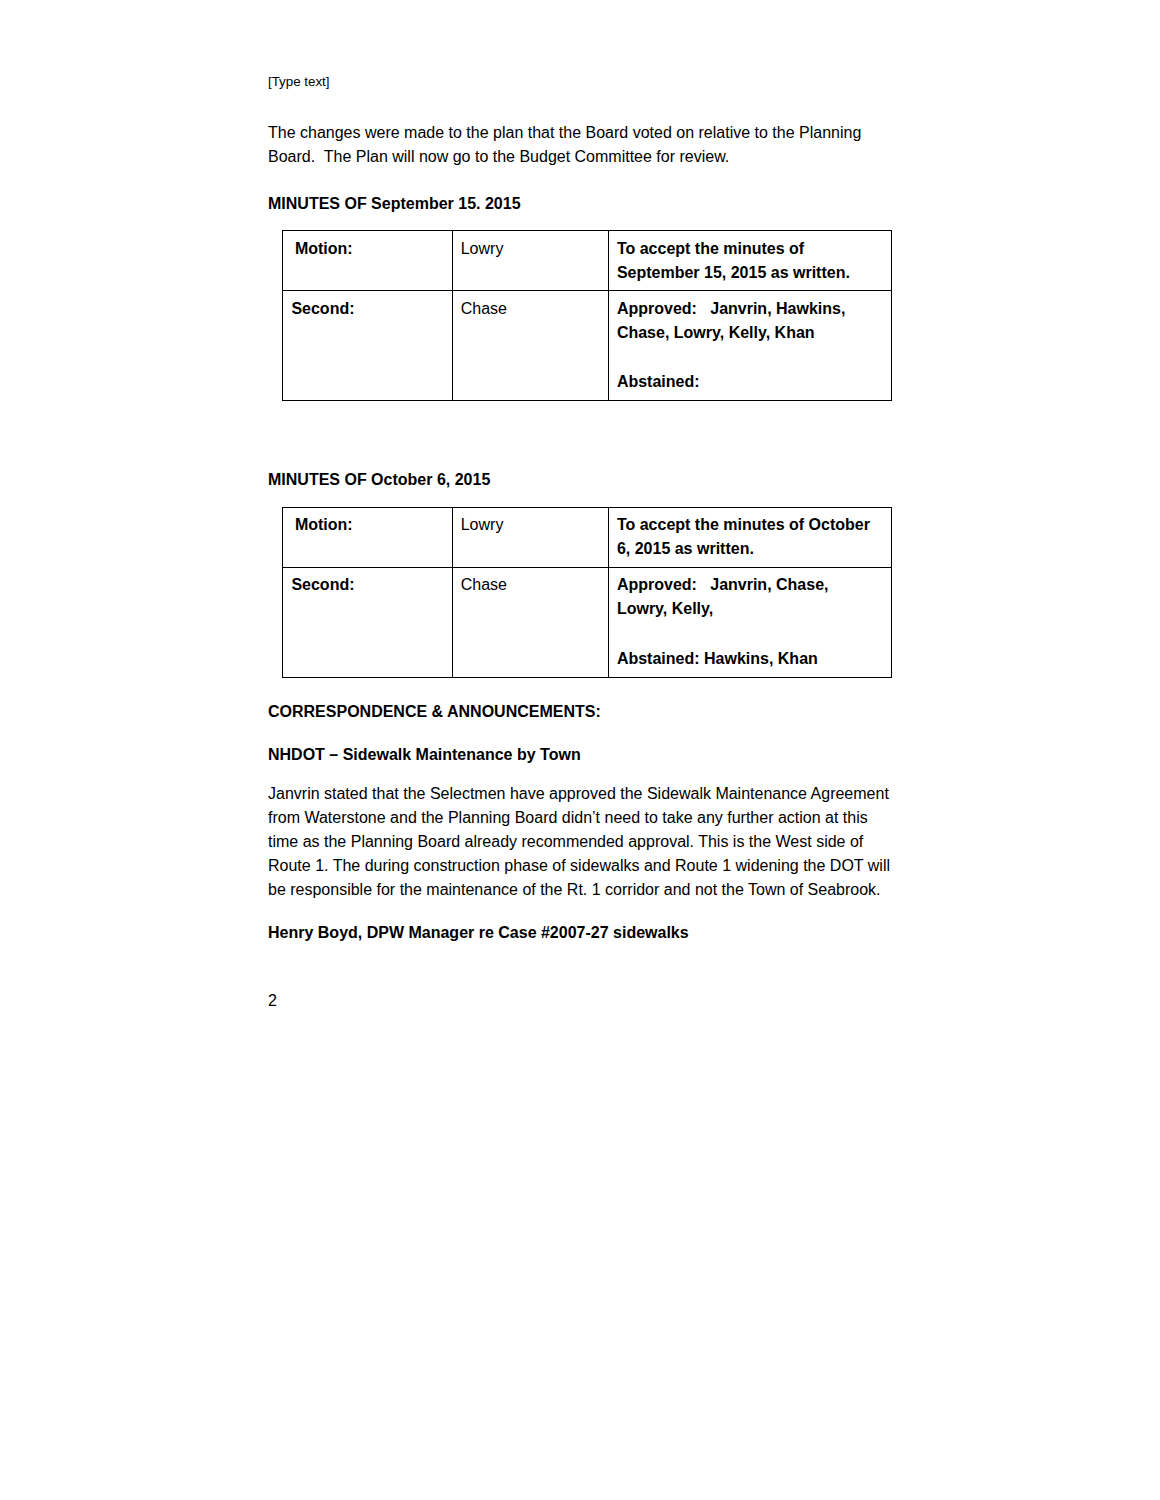[Type text]
The changes were made to the plan that the Board voted on relative to the Planning Board. The Plan will now go to the Budget Committee for review.
MINUTES OF September 15. 2015
| Motion: | Lowry | To accept the minutes of September 15, 2015 as written. |
| Second: | Chase | Approved: Janvrin, Hawkins, Chase, Lowry, Kelly, Khan Abstained: |
MINUTES OF October 6, 2015
| Motion: | Lowry | To accept the minutes of October 6, 2015 as written. |
| Second: | Chase | Approved: Janvrin, Chase, Lowry, Kelly, Abstained: Hawkins, Khan |
CORRESPONDENCE & ANNOUNCEMENTS:
NHDOT – Sidewalk Maintenance by Town
Janvrin stated that the Selectmen have approved the Sidewalk Maintenance Agreement from Waterstone and the Planning Board didn’t need to take any further action at this time as the Planning Board already recommended approval. This is the West side of Route 1. The during construction phase of sidewalks and Route 1 widening the DOT will be responsible for the maintenance of the Rt. 1 corridor and not the Town of Seabrook.
Henry Boyd, DPW Manager re Case #2007-27 sidewalks
2